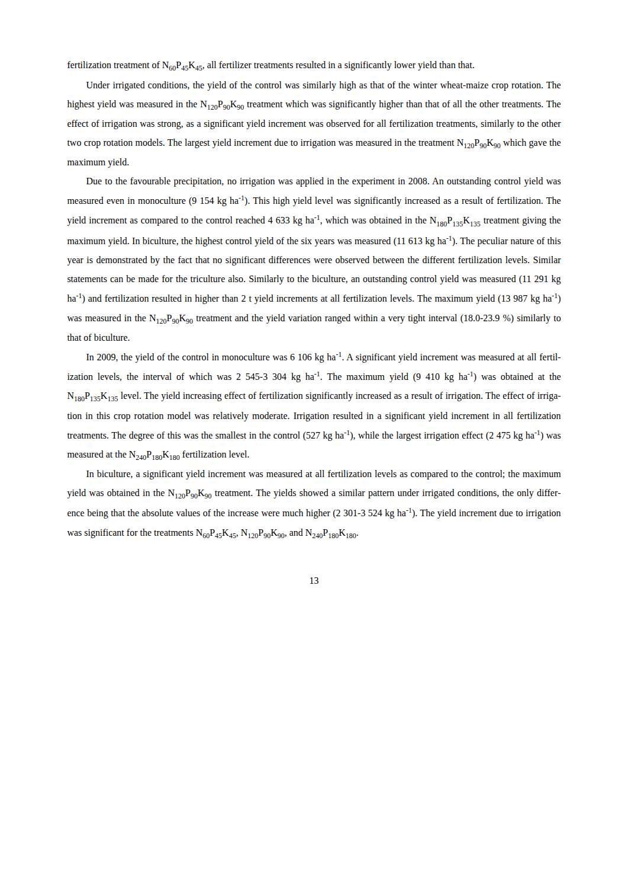fertilization treatment of N60P45K45, all fertilizer treatments resulted in a significantly lower yield than that.
Under irrigated conditions, the yield of the control was similarly high as that of the winter wheat-maize crop rotation. The highest yield was measured in the N120P90K90 treatment which was significantly higher than that of all the other treatments. The effect of irrigation was strong, as a significant yield increment was observed for all fertilization treatments, similarly to the other two crop rotation models. The largest yield increment due to irrigation was measured in the treatment N120P90K90 which gave the maximum yield.
Due to the favourable precipitation, no irrigation was applied in the experiment in 2008. An outstanding control yield was measured even in monoculture (9 154 kg ha-1). This high yield level was significantly increased as a result of fertilization. The yield increment as compared to the control reached 4 633 kg ha-1, which was obtained in the N180P135K135 treatment giving the maximum yield. In biculture, the highest control yield of the six years was measured (11 613 kg ha-1). The peculiar nature of this year is demonstrated by the fact that no significant differences were observed between the different fertilization levels. Similar statements can be made for the triculture also. Similarly to the biculture, an outstanding control yield was measured (11 291 kg ha-1) and fertilization resulted in higher than 2 t yield increments at all fertilization levels. The maximum yield (13 987 kg ha-1) was measured in the N120P90K90 treatment and the yield variation ranged within a very tight interval (18.0-23.9 %) similarly to that of biculture.
In 2009, the yield of the control in monoculture was 6 106 kg ha-1. A significant yield increment was measured at all fertilization levels, the interval of which was 2 545-3 304 kg ha-1. The maximum yield (9 410 kg ha-1) was obtained at the N180P135K135 level. The yield increasing effect of fertilization significantly increased as a result of irrigation. The effect of irrigation in this crop rotation model was relatively moderate. Irrigation resulted in a significant yield increment in all fertilization treatments. The degree of this was the smallest in the control (527 kg ha-1), while the largest irrigation effect (2 475 kg ha-1) was measured at the N240P180K180 fertilization level.
In biculture, a significant yield increment was measured at all fertilization levels as compared to the control; the maximum yield was obtained in the N120P90K90 treatment. The yields showed a similar pattern under irrigated conditions, the only difference being that the absolute values of the increase were much higher (2 301-3 524 kg ha-1). The yield increment due to irrigation was significant for the treatments N60P45K45, N120P90K90, and N240P180K180.
13